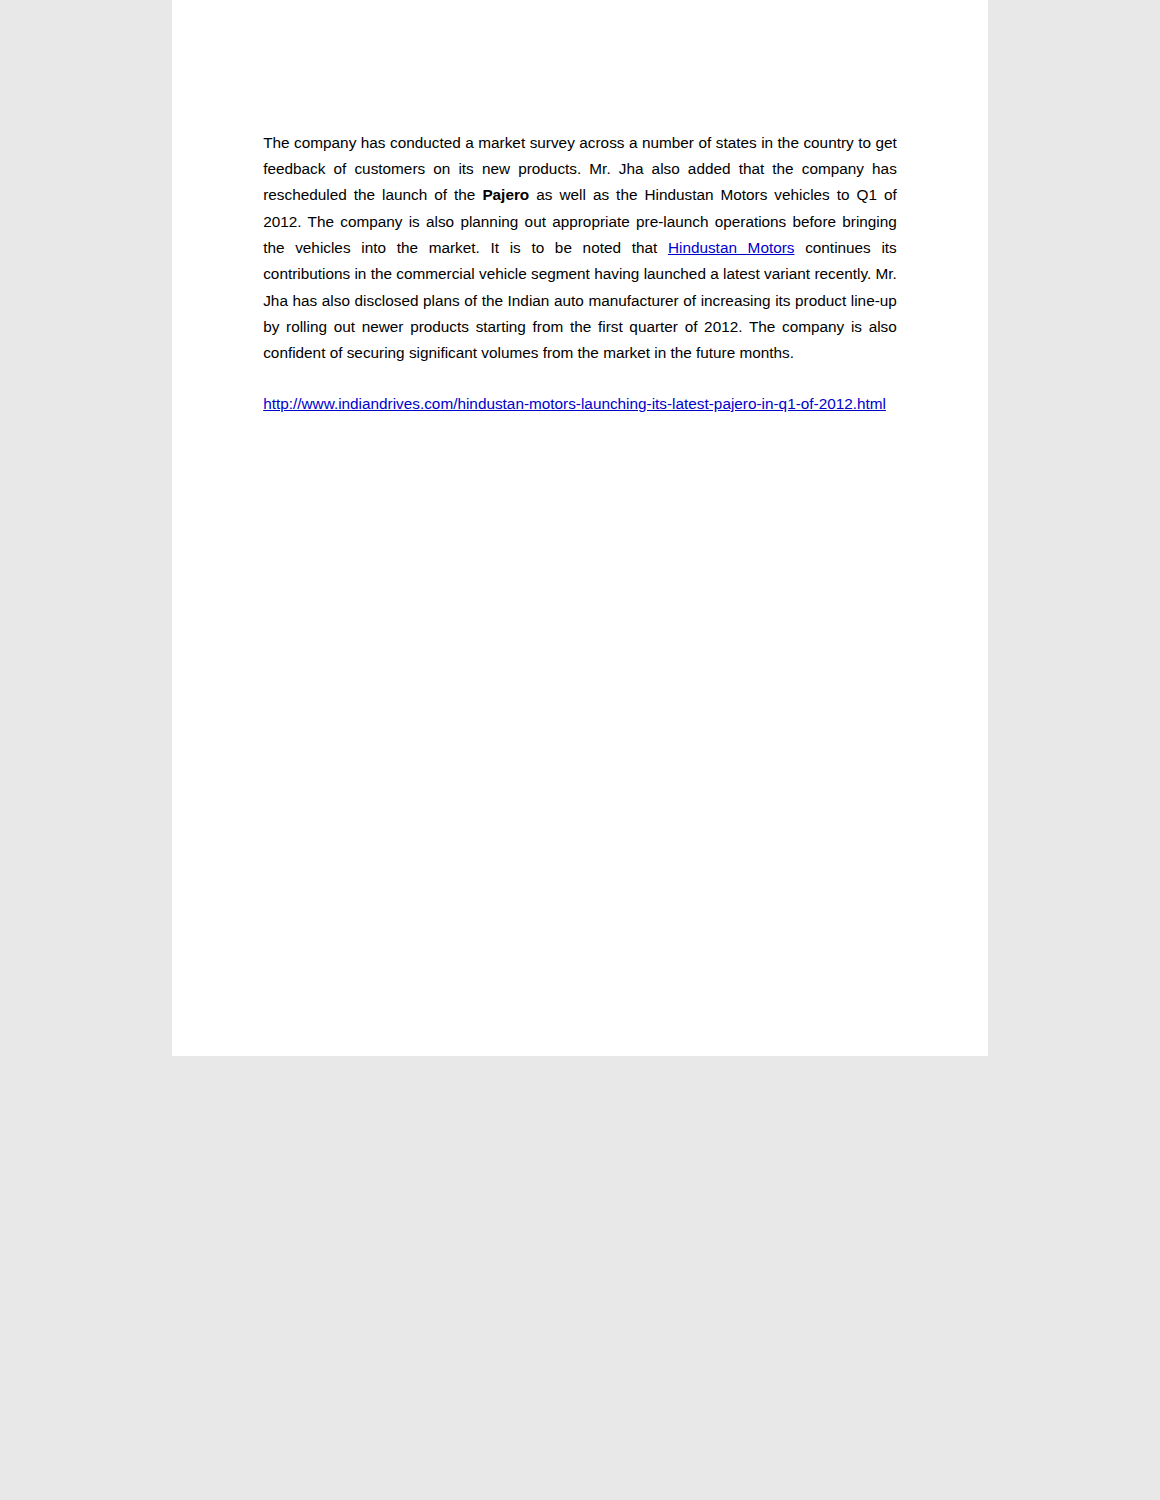The company has conducted a market survey across a number of states in the country to get feedback of customers on its new products. Mr. Jha also added that the company has rescheduled the launch of the Pajero as well as the Hindustan Motors vehicles to Q1 of 2012. The company is also planning out appropriate pre-launch operations before bringing the vehicles into the market. It is to be noted that Hindustan Motors continues its contributions in the commercial vehicle segment having launched a latest variant recently. Mr. Jha has also disclosed plans of the Indian auto manufacturer of increasing its product line-up by rolling out newer products starting from the first quarter of 2012. The company is also confident of securing significant volumes from the market in the future months.
http://www.indiandrives.com/hindustan-motors-launching-its-latest-pajero-in-q1-of-2012.html